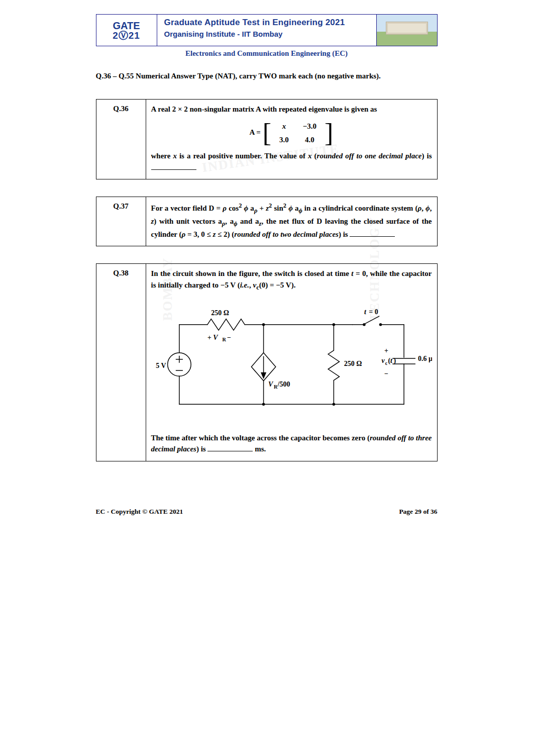INDIAN INSTITUTE
BOMBAY
TECHNOLOGY
GATE2Ⓥ21
Graduate Aptitude Test in Engineering 2021
Organising Institute - IIT Bombay
Electronics and Communication Engineering (EC)
Q.36 – Q.55 Numerical Answer Type (NAT), carry TWO mark each (no negative marks).
| Q.36 | A real 2 × 2 non-singular matrix A with repeated eigenvalue is given as A = [ / x / −3.0 / / 3.0 / 4.0 / ] where x is a real positive number. The value of x ( rounded off to one decimal place ) is |
| Q.37 | For a vector field D = ρ cos 2 ϕ a ρ + z 2 sin 2 ϕ a ϕ in a cylindrical coordinate system ( ρ , ϕ , z ) with unit vectors a ρ , a ϕ and a z , the net flux of D leaving the closed surface of the cylinder ( ρ = 3, 0 ≤ z ≤ 2) ( rounded off to two decimal places ) is |
| Q.38 | In the circuit shown in the figure, the switch is closed at time t = 0, while the capacitor is initially charged to −5 V ( i.e. , v c (0) = −5 V). 250 Ω + V R − t = 0 5 V V R /500 250 Ω + v c ( t ) − 0.6 µF The time after which the voltage across the capacitor becomes zero ( rounded off to three decimal places ) is ms. |
EC - Copyright © GATE 2021
Page 29 of 36